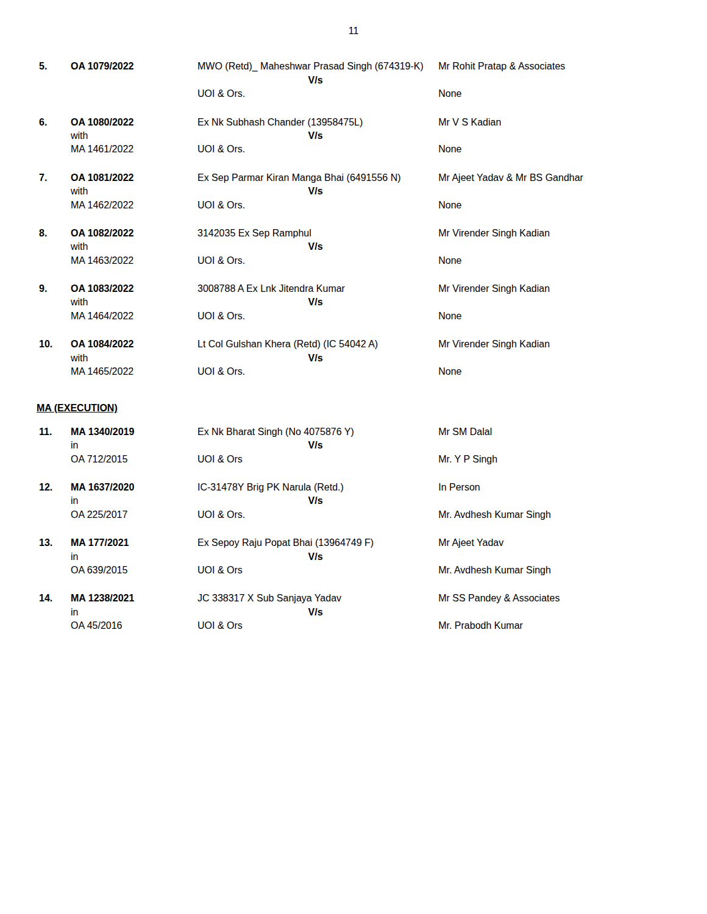11
| 5. | OA 1079/2022 | MWO (Retd)_ Maheshwar Prasad Singh (674319-K) V/s UOI & Ors. | Mr Rohit Pratap & Associates None |
| 6. | OA 1080/2022 with MA 1461/2022 | Ex Nk Subhash Chander (13958475L) V/s UOI & Ors. | Mr V S Kadian None |
| 7. | OA 1081/2022 with MA 1462/2022 | Ex Sep Parmar Kiran Manga Bhai (6491556 N) V/s UOI & Ors. | Mr Ajeet Yadav & Mr BS Gandhar None |
| 8. | OA 1082/2022 with MA 1463/2022 | 3142035 Ex Sep Ramphul V/s UOI & Ors. | Mr Virender Singh Kadian None |
| 9. | OA 1083/2022 with MA 1464/2022 | 3008788 A Ex Lnk Jitendra Kumar V/s UOI & Ors. | Mr Virender Singh Kadian None |
| 10. | OA 1084/2022 with MA 1465/2022 | Lt Col Gulshan Khera (Retd) (IC 54042 A) V/s UOI & Ors. | Mr Virender Singh Kadian None |
MA (EXECUTION)
| 11. | MA 1340/2019 in OA 712/2015 | Ex Nk Bharat Singh (No 4075876 Y) V/s UOI & Ors | Mr SM Dalal Mr. Y P Singh |
| 12. | MA 1637/2020 in OA 225/2017 | IC-31478Y Brig PK Narula (Retd.) V/s UOI & Ors. | In Person Mr. Avdhesh Kumar Singh |
| 13. | MA 177/2021 in OA 639/2015 | Ex Sepoy Raju Popat Bhai (13964749 F) V/s UOI & Ors | Mr Ajeet Yadav Mr. Avdhesh Kumar Singh |
| 14. | MA 1238/2021 in OA 45/2016 | JC 338317 X Sub Sanjaya Yadav V/s UOI & Ors | Mr SS Pandey & Associates Mr. Prabodh Kumar |